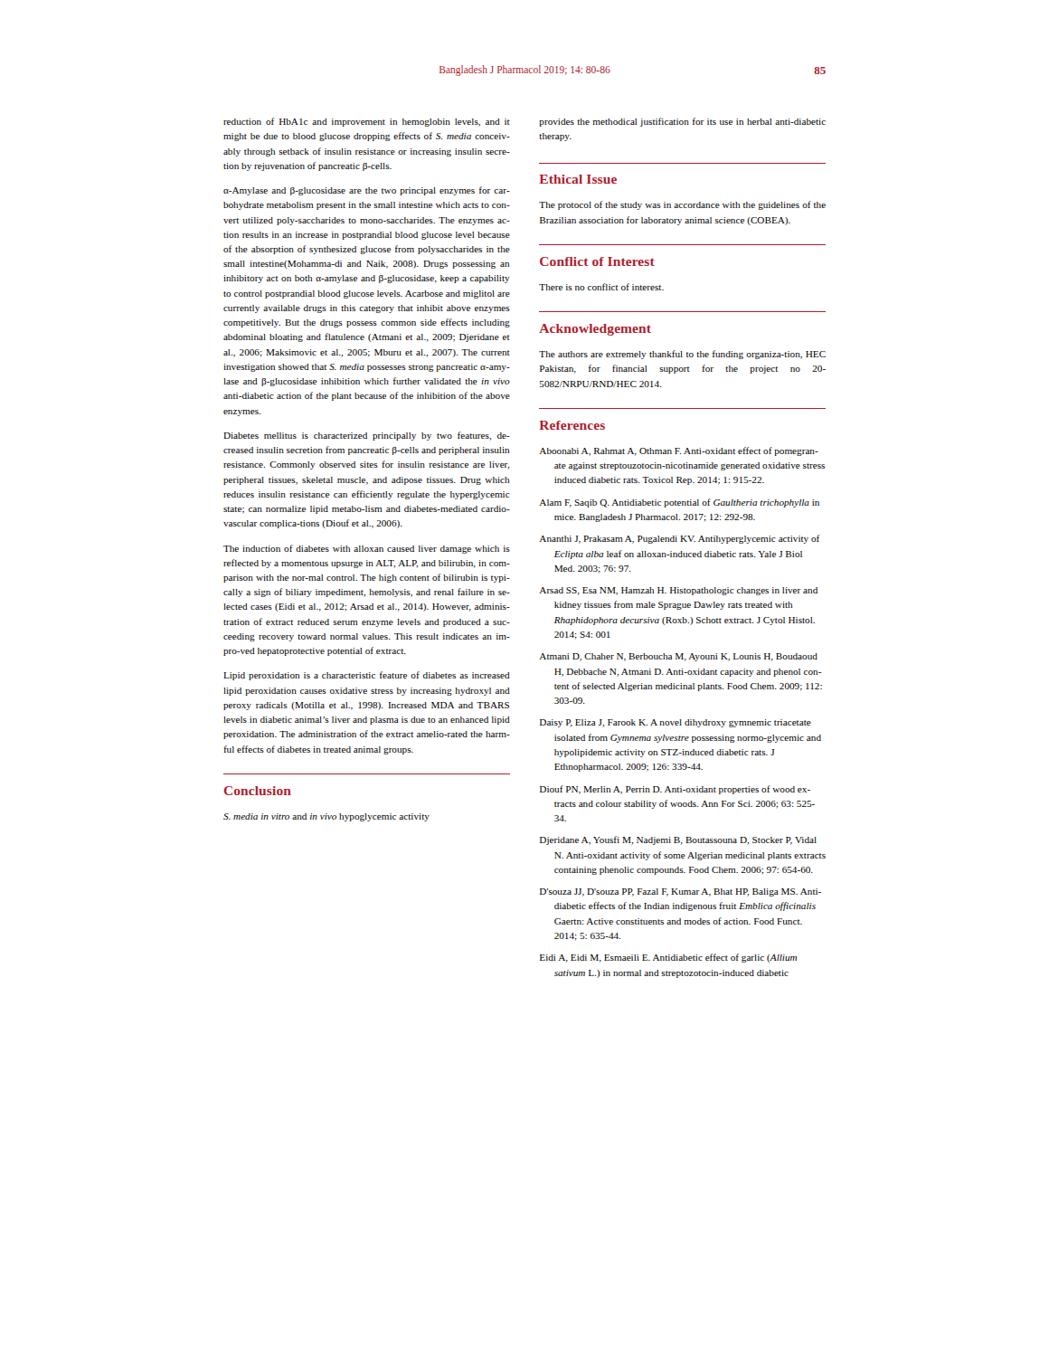Bangladesh J Pharmacol 2019; 14: 80-86 85
reduction of HbA1c and improvement in hemoglobin levels, and it might be due to blood glucose dropping effects of S. media conceivably through setback of insulin resistance or increasing insulin secretion by rejuvenation of pancreatic β-cells.
α-Amylase and β-glucosidase are the two principal enzymes for carbohydrate metabolism present in the small intestine which acts to convert utilized poly-saccharides to mono-saccharides. The enzymes action results in an increase in postprandial blood glucose level because of the absorption of synthesized glucose from polysaccharides in the small intestine(Mohamma-di and Naik, 2008). Drugs possessing an inhibitory act on both α-amylase and β-glucosidase, keep a capability to control postprandial blood glucose levels. Acarbose and miglitol are currently available drugs in this category that inhibit above enzymes competitively. But the drugs possess common side effects including abdominal bloating and flatulence (Atmani et al., 2009; Djeridane et al., 2006; Maksimovic et al., 2005; Mburu et al., 2007). The current investigation showed that S. media possesses strong pancreatic α-amylase and β-glucosidase inhibition which further validated the in vivo anti-diabetic action of the plant because of the inhibition of the above enzymes.
Diabetes mellitus is characterized principally by two features, decreased insulin secretion from pancreatic β-cells and peripheral insulin resistance. Commonly observed sites for insulin resistance are liver, peripheral tissues, skeletal muscle, and adipose tissues. Drug which reduces insulin resistance can efficiently regulate the hyperglycemic state; can normalize lipid metabo-lism and diabetes-mediated cardiovascular complica-tions (Diouf et al., 2006).
The induction of diabetes with alloxan caused liver damage which is reflected by a momentous upsurge in ALT, ALP, and bilirubin, in comparison with the nor-mal control. The high content of bilirubin is typically a sign of biliary impediment, hemolysis, and renal failure in selected cases (Eidi et al., 2012; Arsad et al., 2014). However, administration of extract reduced serum enzyme levels and produced a succeeding recovery toward normal values. This result indicates an impro-ved hepatoprotective potential of extract.
Lipid peroxidation is a characteristic feature of diabetes as increased lipid peroxidation causes oxidative stress by increasing hydroxyl and peroxy radicals (Motilla et al., 1998). Increased MDA and TBARS levels in diabetic animal’s liver and plasma is due to an enhanced lipid peroxidation. The administration of the extract amelio-rated the harmful effects of diabetes in treated animal groups.
Conclusion
S. media in vitro and in vivo hypoglycemic activity
provides the methodical justification for its use in herbal anti-diabetic therapy.
Ethical Issue
The protocol of the study was in accordance with the guidelines of the Brazilian association for laboratory animal science (COBEA).
Conflict of Interest
There is no conflict of interest.
Acknowledgement
The authors are extremely thankful to the funding organiza-tion, HEC Pakistan, for financial support for the project no 20-5082/NRPU/RND/HEC 2014.
References
Aboonabi A, Rahmat A, Othman F. Anti-oxidant effect of pomegranate against streptouzotocin-nicotinamide generated oxidative stress induced diabetic rats. Toxicol Rep. 2014; 1: 915-22.
Alam F, Saqib Q. Antidiabetic potential of Gaultheria trichophylla in mice. Bangladesh J Pharmacol. 2017; 12: 292-98.
Ananthi J, Prakasam A, Pugalendi KV. Antihyperglycemic activity of Eclipta alba leaf on alloxan-induced diabetic rats. Yale J Biol Med. 2003; 76: 97.
Arsad SS, Esa NM, Hamzah H. Histopathologic changes in liver and kidney tissues from male Sprague Dawley rats treated with Rhaphidophora decursiva (Roxb.) Schott extract. J Cytol Histol. 2014; S4: 001
Atmani D, Chaher N, Berboucha M, Ayouni K, Lounis H, Boudaoud H, Debbache N, Atmani D. Anti-oxidant capacity and phenol content of selected Algerian medicinal plants. Food Chem. 2009; 112: 303-09.
Daisy P, Eliza J, Farook K. A novel dihydroxy gymnemic triacetate isolated from Gymnema sylvestre possessing normo-glycemic and hypolipidemic activity on STZ-induced diabetic rats. J Ethnopharmacol. 2009; 126: 339-44.
Diouf PN, Merlin A, Perrin D. Anti-oxidant properties of wood extracts and colour stability of woods. Ann For Sci. 2006; 63: 525-34.
Djeridane A, Yousfi M, Nadjemi B, Boutassouna D, Stocker P, Vidal N. Anti-oxidant activity of some Algerian medicinal plants extracts containing phenolic compounds. Food Chem. 2006; 97: 654-60.
D'souza JJ, D'souza PP, Fazal F, Kumar A, Bhat HP, Baliga MS. Anti-diabetic effects of the Indian indigenous fruit Emblica officinalis Gaertn: Active constituents and modes of action. Food Funct. 2014; 5: 635-44.
Eidi A, Eidi M, Esmaeili E. Antidiabetic effect of garlic (Allium sativum L.) in normal and streptozotocin-induced diabetic